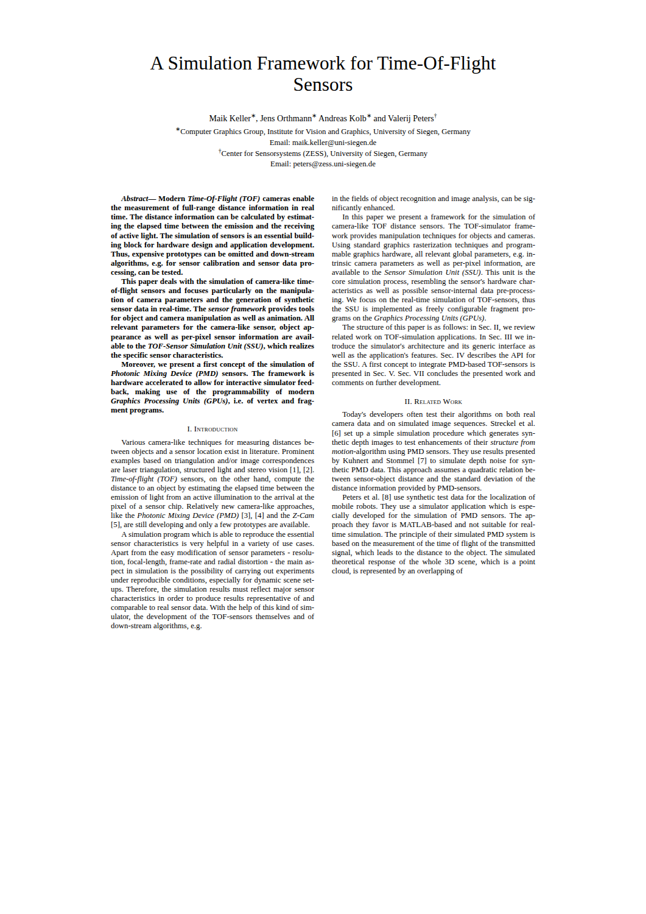A Simulation Framework for Time-Of-Flight
Sensors
Maik Keller∗, Jens Orthmann∗ Andreas Kolb∗ and Valerij Peters†
∗Computer Graphics Group, Institute for Vision and Graphics, University of Siegen, Germany
Email: maik.keller@uni-siegen.de
†Center for Sensorsystems (ZESS), University of Siegen, Germany
Email: peters@zess.uni-siegen.de
Abstract— Modern Time-Of-Flight (TOF) cameras enable the measurement of full-range distance information in real time. The distance information can be calculated by estimating the elapsed time between the emission and the receiving of active light. The simulation of sensors is an essential building block for hardware design and application development. Thus, expensive prototypes can be omitted and down-stream algorithms, e.g. for sensor calibration and sensor data processing, can be tested.
This paper deals with the simulation of camera-like time-of-flight sensors and focuses particularly on the manipulation of camera parameters and the generation of synthetic sensor data in real-time. The sensor framework provides tools for object and camera manipulation as well as animation. All relevant parameters for the camera-like sensor, object appearance as well as per-pixel sensor information are available to the TOF-Sensor Simulation Unit (SSU), which realizes the specific sensor characteristics.
Moreover, we present a first concept of the simulation of Photonic Mixing Device (PMD) sensors. The framework is hardware accelerated to allow for interactive simulator feedback, making use of the programmability of modern Graphics Processing Units (GPUs), i.e. of vertex and fragment programs.
I. Introduction
Various camera-like techniques for measuring distances between objects and a sensor location exist in literature. Prominent examples based on triangulation and/or image correspondences are laser triangulation, structured light and stereo vision [1], [2]. Time-of-flight (TOF) sensors, on the other hand, compute the distance to an object by estimating the elapsed time between the emission of light from an active illumination to the arrival at the pixel of a sensor chip. Relatively new camera-like approaches, like the Photonic Mixing Device (PMD) [3], [4] and the Z-Cam [5], are still developing and only a few prototypes are available.
A simulation program which is able to reproduce the essential sensor characteristics is very helpful in a variety of use cases. Apart from the easy modification of sensor parameters - resolution, focal-length, frame-rate and radial distortion - the main aspect in simulation is the possibility of carrying out experiments under reproducible conditions, especially for dynamic scene setups. Therefore, the simulation results must reflect major sensor characteristics in order to produce results representative of and comparable to real sensor data. With the help of this kind of simulator, the development of the TOF-sensors themselves and of down-stream algorithms, e.g.
in the fields of object recognition and image analysis, can be significantly enhanced.
In this paper we present a framework for the simulation of camera-like TOF distance sensors. The TOF-simulator framework provides manipulation techniques for objects and cameras. Using standard graphics rasterization techniques and programmable graphics hardware, all relevant global parameters, e.g. intrinsic camera parameters as well as per-pixel information, are available to the Sensor Simulation Unit (SSU). This unit is the core simulation process, resembling the sensor's hardware characteristics as well as possible sensor-internal data pre-processing. We focus on the real-time simulation of TOF-sensors, thus the SSU is implemented as freely configurable fragment programs on the Graphics Processing Units (GPUs).
The structure of this paper is as follows: in Sec. II, we review related work on TOF-simulation applications. In Sec. III we introduce the simulator's architecture and its generic interface as well as the application's features. Sec. IV describes the API for the SSU. A first concept to integrate PMD-based TOF-sensors is presented in Sec. V. Sec. VII concludes the presented work and comments on further development.
II. Related Work
Today's developers often test their algorithms on both real camera data and on simulated image sequences. Streckel et al. [6] set up a simple simulation procedure which generates synthetic depth images to test enhancements of their structure from motion-algorithm using PMD sensors. They use results presented by Kuhnert and Stommel [7] to simulate depth noise for synthetic PMD data. This approach assumes a quadratic relation between sensor-object distance and the standard deviation of the distance information provided by PMD-sensors.
Peters et al. [8] use synthetic test data for the localization of mobile robots. They use a simulator application which is especially developed for the simulation of PMD sensors. The approach they favor is MATLAB-based and not suitable for real-time simulation. The principle of their simulated PMD system is based on the measurement of the time of flight of the transmitted signal, which leads to the distance to the object. The simulated theoretical response of the whole 3D scene, which is a point cloud, is represented by an overlapping of